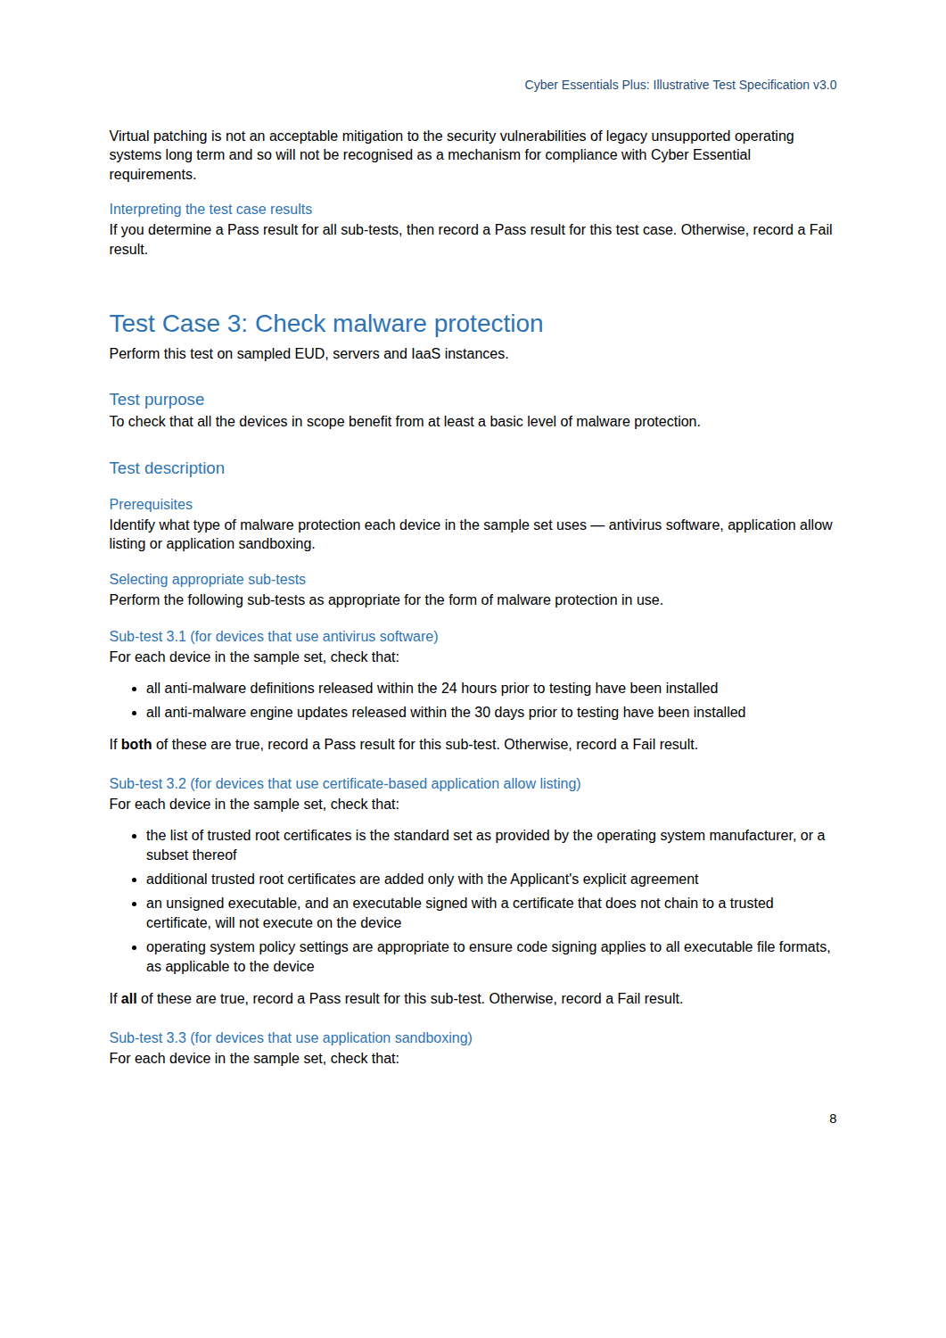Cyber Essentials Plus: Illustrative Test Specification v3.0
Virtual patching is not an acceptable mitigation to the security vulnerabilities of legacy unsupported operating systems long term and so will not be recognised as a mechanism for compliance with Cyber Essential requirements.
Interpreting the test case results
If you determine a Pass result for all sub-tests, then record a Pass result for this test case. Otherwise, record a Fail result.
Test Case 3: Check malware protection
Perform this test on sampled EUD, servers and IaaS instances.
Test purpose
To check that all the devices in scope benefit from at least a basic level of malware protection.
Test description
Prerequisites
Identify what type of malware protection each device in the sample set uses — antivirus software, application allow listing or application sandboxing.
Selecting appropriate sub-tests
Perform the following sub-tests as appropriate for the form of malware protection in use.
Sub-test 3.1 (for devices that use antivirus software)
For each device in the sample set, check that:
all anti-malware definitions released within the 24 hours prior to testing have been installed
all anti-malware engine updates released within the 30 days prior to testing have been installed
If both of these are true, record a Pass result for this sub-test. Otherwise, record a Fail result.
Sub-test 3.2 (for devices that use certificate-based application allow listing)
For each device in the sample set, check that:
the list of trusted root certificates is the standard set as provided by the operating system manufacturer, or a subset thereof
additional trusted root certificates are added only with the Applicant's explicit agreement
an unsigned executable, and an executable signed with a certificate that does not chain to a trusted certificate, will not execute on the device
operating system policy settings are appropriate to ensure code signing applies to all executable file formats, as applicable to the device
If all of these are true, record a Pass result for this sub-test. Otherwise, record a Fail result.
Sub-test 3.3 (for devices that use application sandboxing)
For each device in the sample set, check that:
8